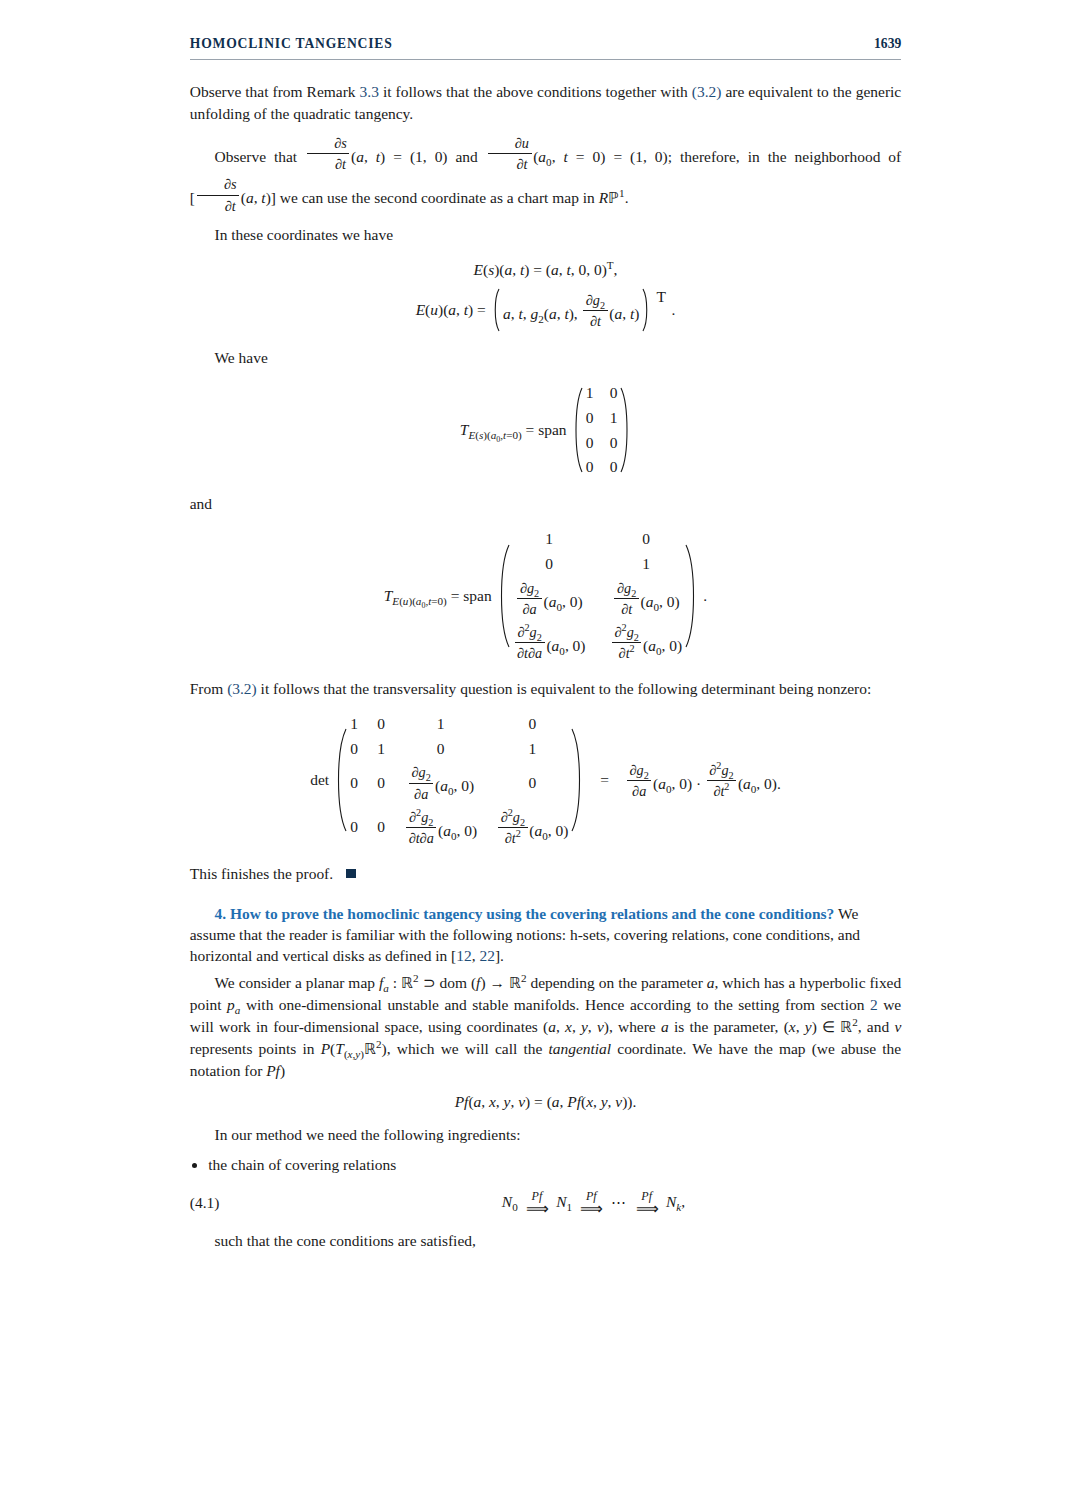HOMOCLINIC TANGENCIES 1639
Observe that from Remark 3.3 it follows that the above conditions together with (3.2) are equivalent to the generic unfolding of the quadratic tangency.
Observe that ∂s∂t(a, t) = (1, 0) and ∂u∂t(a0, t = 0) = (1, 0); therefore, in the neighborhood of [∂s∂t(a, t)] we can use the second coordinate as a chart map in Rℙ1.
In these coordinates we have
E(s)(a, t) = (a, t, 0, 0)T,
E(u)(a, t) = a, t, g2(a, t), ∂g2∂t(a, t) T .
We have
TE(s)(a0,t=0) = span 10 01 00 00
and
TE(u)(a0,t=0) = span 10 01 ∂g2∂a(a0, 0) ∂g2∂t(a0, 0) ∂2g2∂t∂a(a0, 0) ∂2g2∂t2(a0, 0) .
From (3.2) it follows that the transversality question is equivalent to the following determinant being nonzero:
det 1010 0101 00 ∂g2∂a(a0, 0) 0 00 ∂2g2∂t∂a(a0, 0) ∂2g2∂t2(a0, 0) = ∂g2∂a(a0, 0) · ∂2g2∂t2(a0, 0).
This finishes the proof.
4. How to prove the homoclinic tangency using the covering relations and the cone conditions? We assume that the reader is familiar with the following notions: h-sets, covering relations, cone conditions, and horizontal and vertical disks as defined in [12, 22].
We consider a planar map fa : ℝ2 ⊃ dom (f) → ℝ2 depending on the parameter a, which has a hyperbolic fixed point pa with one-dimensional unstable and stable manifolds. Hence according to the setting from section 2 we will work in four-dimensional space, using coordinates (a, x, y, v), where a is the parameter, (x, y) ∈ ℝ2, and v represents points in P(T(x,y)ℝ2), which we will call the tangential coordinate. We have the map (we abuse the notation for Pf)
Pf(a, x, y, v) = (a, Pf(x, y, v)).
In our method we need the following ingredients:
the chain of covering relations
(4.1) N0 Pf⟹ N1 Pf⟹ ⋯ Pf⟹ Nk,
such that the cone conditions are satisfied,